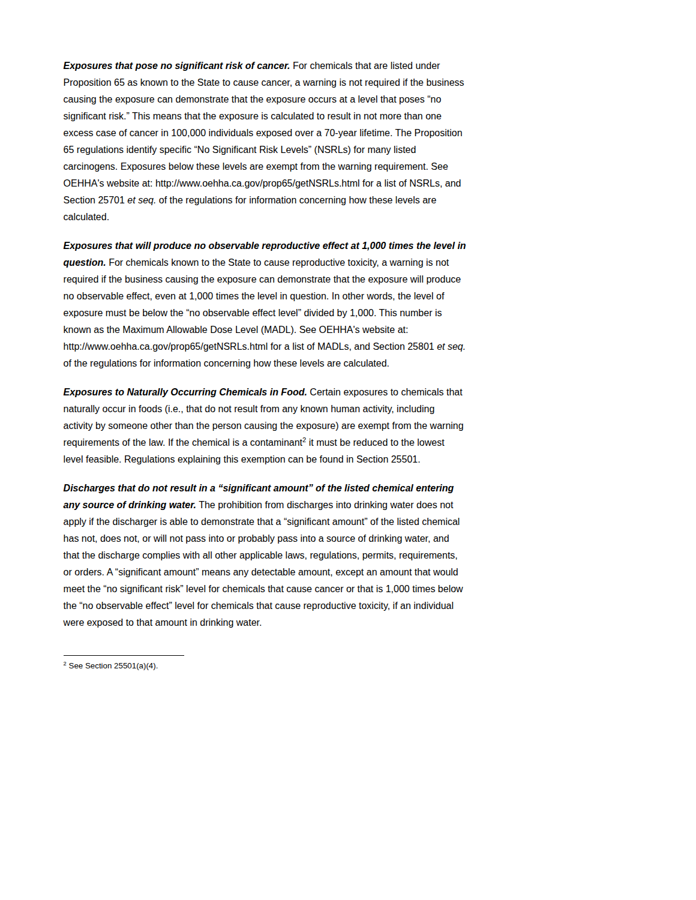Exposures that pose no significant risk of cancer. For chemicals that are listed under Proposition 65 as known to the State to cause cancer, a warning is not required if the business causing the exposure can demonstrate that the exposure occurs at a level that poses “no significant risk.” This means that the exposure is calculated to result in not more than one excess case of cancer in 100,000 individuals exposed over a 70-year lifetime. The Proposition 65 regulations identify specific “No Significant Risk Levels” (NSRLs) for many listed carcinogens. Exposures below these levels are exempt from the warning requirement. See OEHHA's website at: http://www.oehha.ca.gov/prop65/getNSRLs.html for a list of NSRLs, and Section 25701 et seq. of the regulations for information concerning how these levels are calculated.
Exposures that will produce no observable reproductive effect at 1,000 times the level in question. For chemicals known to the State to cause reproductive toxicity, a warning is not required if the business causing the exposure can demonstrate that the exposure will produce no observable effect, even at 1,000 times the level in question. In other words, the level of exposure must be below the “no observable effect level” divided by 1,000. This number is known as the Maximum Allowable Dose Level (MADL). See OEHHA's website at: http://www.oehha.ca.gov/prop65/getNSRLs.html for a list of MADLs, and Section 25801 et seq. of the regulations for information concerning how these levels are calculated.
Exposures to Naturally Occurring Chemicals in Food. Certain exposures to chemicals that naturally occur in foods (i.e., that do not result from any known human activity, including activity by someone other than the person causing the exposure) are exempt from the warning requirements of the law. If the chemical is a contaminant2 it must be reduced to the lowest level feasible. Regulations explaining this exemption can be found in Section 25501.
Discharges that do not result in a “significant amount” of the listed chemical entering any source of drinking water. The prohibition from discharges into drinking water does not apply if the discharger is able to demonstrate that a “significant amount” of the listed chemical has not, does not, or will not pass into or probably pass into a source of drinking water, and that the discharge complies with all other applicable laws, regulations, permits, requirements, or orders. A “significant amount” means any detectable amount, except an amount that would meet the “no significant risk” level for chemicals that cause cancer or that is 1,000 times below the “no observable effect” level for chemicals that cause reproductive toxicity, if an individual were exposed to that amount in drinking water.
2 See Section 25501(a)(4).